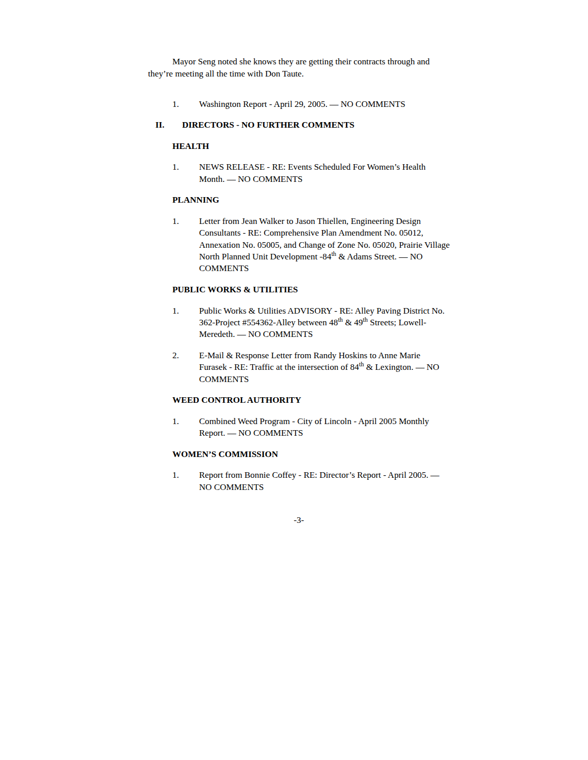Mayor Seng noted she knows they are getting their contracts through and they’re meeting all the time with Don Taute.
1. Washington Report - April 29, 2005. — NO COMMENTS
II. DIRECTORS - NO FURTHER COMMENTS
HEALTH
1. NEWS RELEASE - RE: Events Scheduled For Women’s Health Month. — NO COMMENTS
PLANNING
1. Letter from Jean Walker to Jason Thiellen, Engineering Design Consultants - RE: Comprehensive Plan Amendment No. 05012, Annexation No. 05005, and Change of Zone No. 05020, Prairie Village North Planned Unit Development -84th & Adams Street. — NO COMMENTS
PUBLIC WORKS & UTILITIES
1. Public Works & Utilities ADVISORY - RE: Alley Paving District No. 362-Project #554362-Alley between 48th & 49th Streets; Lowell-Meredeth. — NO COMMENTS
2. E-Mail & Response Letter from Randy Hoskins to Anne Marie Furasek - RE: Traffic at the intersection of 84th & Lexington. — NO COMMENTS
WEED CONTROL AUTHORITY
1. Combined Weed Program - City of Lincoln - April 2005 Monthly Report. — NO COMMENTS
WOMEN’S COMMISSION
1. Report from Bonnie Coffey - RE: Director’s Report - April 2005. — NO COMMENTS
-3-